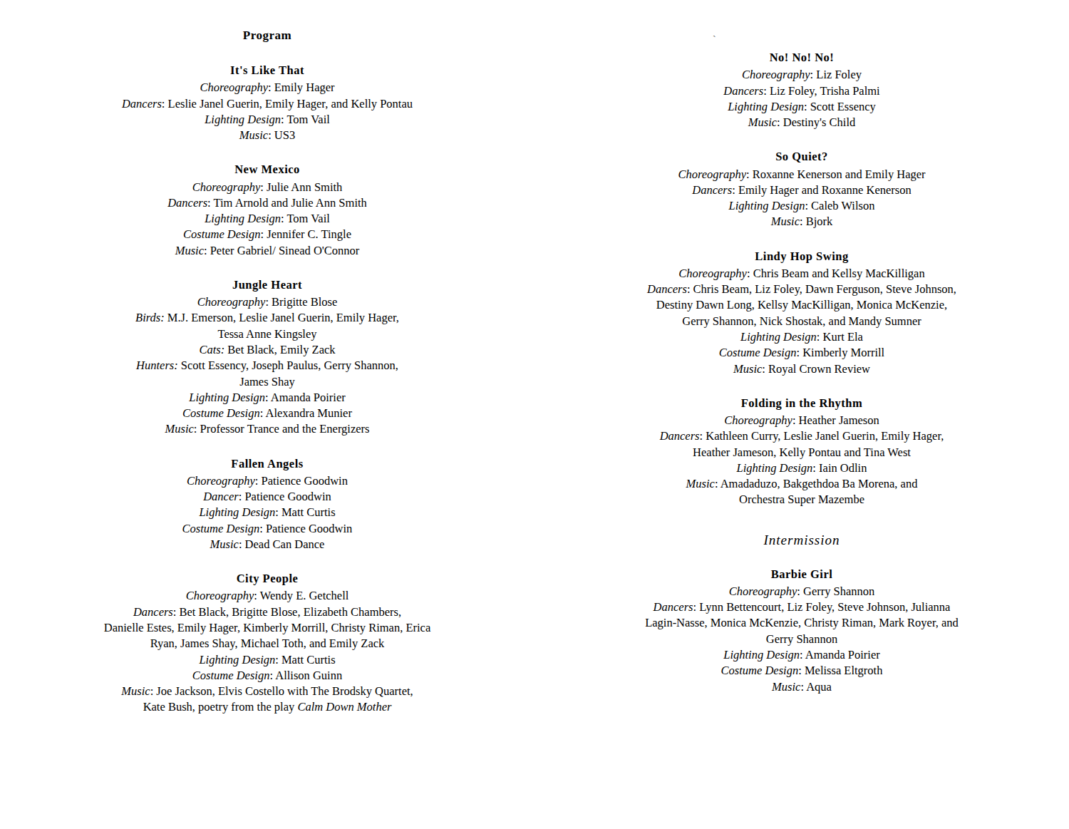`
Program
It's Like That
Choreography: Emily Hager
Dancers: Leslie Janel Guerin, Emily Hager, and Kelly Pontau
Lighting Design: Tom Vail
Music: US3
New Mexico
Choreography: Julie Ann Smith
Dancers: Tim Arnold and Julie Ann Smith
Lighting Design: Tom Vail
Costume Design: Jennifer C. Tingle
Music: Peter Gabriel/ Sinead O'Connor
Jungle Heart
Choreography: Brigitte Blose
Birds: M.J. Emerson, Leslie Janel Guerin, Emily Hager,
Tessa Anne Kingsley
Cats: Bet Black, Emily Zack
Hunters: Scott Essency, Joseph Paulus, Gerry Shannon,
James Shay
Lighting Design: Amanda Poirier
Costume Design: Alexandra Munier
Music: Professor Trance and the Energizers
Fallen Angels
Choreography: Patience Goodwin
Dancer: Patience Goodwin
Lighting Design: Matt Curtis
Costume Design: Patience Goodwin
Music: Dead Can Dance
City People
Choreography: Wendy E. Getchell
Dancers: Bet Black, Brigitte Blose, Elizabeth Chambers,
Danielle Estes, Emily Hager, Kimberly Morrill, Christy Riman, Erica
Ryan, James Shay, Michael Toth, and Emily Zack
Lighting Design: Matt Curtis
Costume Design: Allison Guinn
Music: Joe Jackson, Elvis Costello with The Brodsky Quartet,
Kate Bush, poetry from the play Calm Down Mother
No! No! No!
Choreography: Liz Foley
Dancers: Liz Foley, Trisha Palmi
Lighting Design: Scott Essency
Music: Destiny's Child
So Quiet?
Choreography: Roxanne Kenerson and Emily Hager
Dancers: Emily Hager and Roxanne Kenerson
Lighting Design: Caleb Wilson
Music: Bjork
Lindy Hop Swing
Choreography: Chris Beam and Kellsy MacKilligan
Dancers: Chris Beam, Liz Foley, Dawn Ferguson, Steve Johnson,
Destiny Dawn Long, Kellsy MacKilligan, Monica McKenzie,
Gerry Shannon, Nick Shostak, and Mandy Sumner
Lighting Design: Kurt Ela
Costume Design: Kimberly Morrill
Music: Royal Crown Review
Folding in the Rhythm
Choreography: Heather Jameson
Dancers: Kathleen Curry, Leslie Janel Guerin, Emily Hager,
Heather Jameson, Kelly Pontau and Tina West
Lighting Design: Iain Odlin
Music: Amadaduzo, Bakgethdoa Ba Morena, and
Orchestra Super Mazembe
Intermission
Barbie Girl
Choreography: Gerry Shannon
Dancers: Lynn Bettencourt, Liz Foley, Steve Johnson, Julianna
Lagin-Nasse, Monica McKenzie, Christy Riman, Mark Royer, and
Gerry Shannon
Lighting Design: Amanda Poirier
Costume Design: Melissa Eltgroth
Music: Aqua